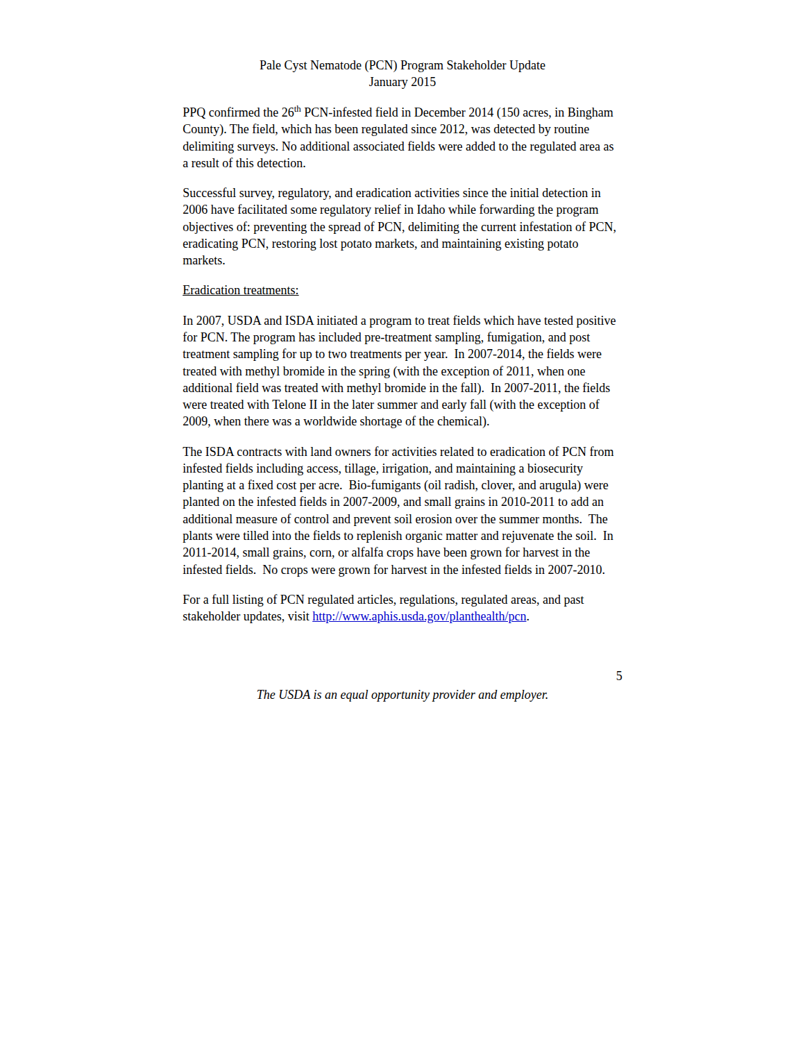Pale Cyst Nematode (PCN) Program Stakeholder Update January 2015
PPQ confirmed the 26th PCN-infested field in December 2014 (150 acres, in Bingham County). The field, which has been regulated since 2012, was detected by routine delimiting surveys. No additional associated fields were added to the regulated area as a result of this detection.
Successful survey, regulatory, and eradication activities since the initial detection in 2006 have facilitated some regulatory relief in Idaho while forwarding the program objectives of: preventing the spread of PCN, delimiting the current infestation of PCN, eradicating PCN, restoring lost potato markets, and maintaining existing potato markets.
Eradication treatments:
In 2007, USDA and ISDA initiated a program to treat fields which have tested positive for PCN. The program has included pre-treatment sampling, fumigation, and post treatment sampling for up to two treatments per year. In 2007-2014, the fields were treated with methyl bromide in the spring (with the exception of 2011, when one additional field was treated with methyl bromide in the fall). In 2007-2011, the fields were treated with Telone II in the later summer and early fall (with the exception of 2009, when there was a worldwide shortage of the chemical).
The ISDA contracts with land owners for activities related to eradication of PCN from infested fields including access, tillage, irrigation, and maintaining a biosecurity planting at a fixed cost per acre. Bio-fumigants (oil radish, clover, and arugula) were planted on the infested fields in 2007-2009, and small grains in 2010-2011 to add an additional measure of control and prevent soil erosion over the summer months. The plants were tilled into the fields to replenish organic matter and rejuvenate the soil. In 2011-2014, small grains, corn, or alfalfa crops have been grown for harvest in the infested fields. No crops were grown for harvest in the infested fields in 2007-2010.
For a full listing of PCN regulated articles, regulations, regulated areas, and past stakeholder updates, visit http://www.aphis.usda.gov/planthealth/pcn.
5
The USDA is an equal opportunity provider and employer.